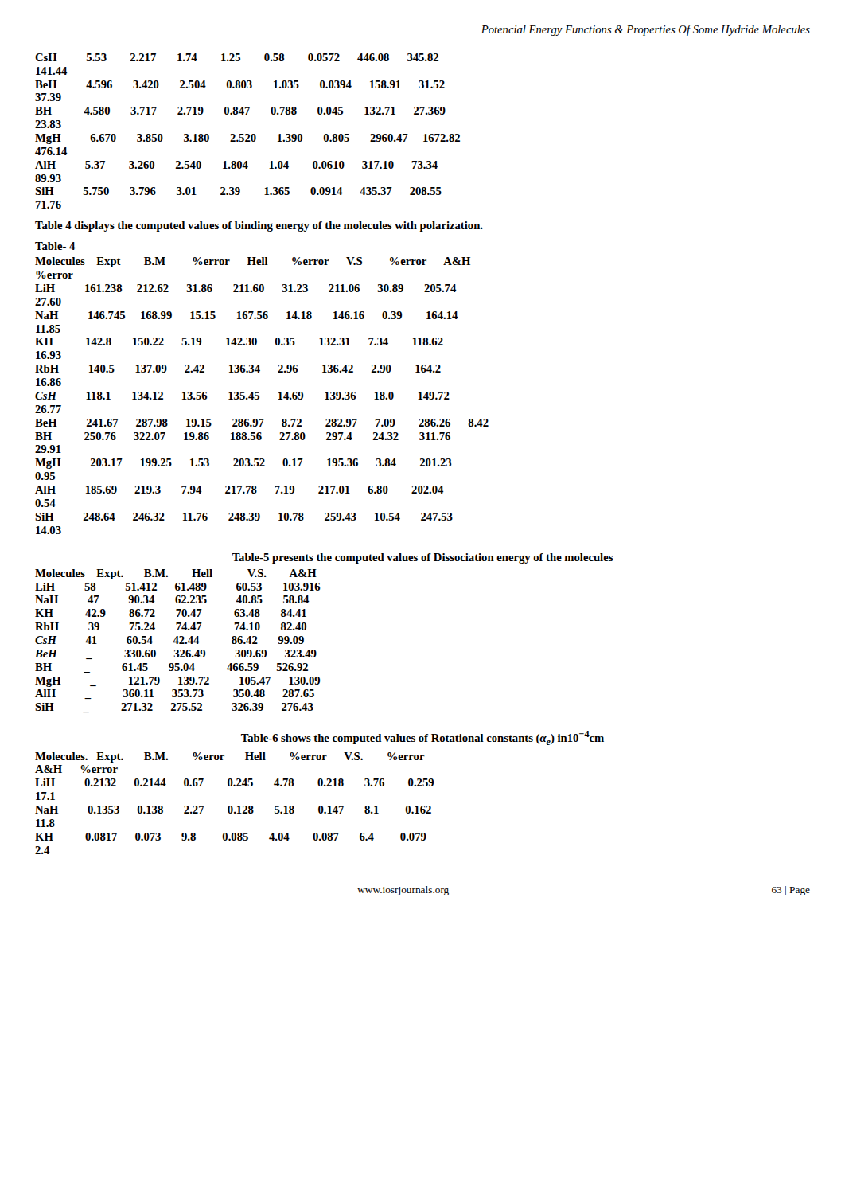Potencial Energy Functions & Properties Of Some Hydride Molecules
CsH          5.53        2.217       1.74        1.25        0.58        0.0572      446.08      345.82
141.44
BeH          4.596       3.420       2.504       0.803       1.035       0.0394      158.91      31.52
37.39
BH           4.580       3.717       2.719       0.847       0.788       0.045       132.71      27.369
23.83
MgH          6.670       3.850       3.180       2.520       1.390       0.805       2960.47     1672.82
476.14
AlH          5.37        3.260       2.540       1.804       1.04        0.0610      317.10      73.34
89.93
SiH          5.750       3.796       3.01        2.39        1.365       0.0914      435.37      208.55
71.76
Table 4 displays the computed values of binding energy of the molecules with polarization.
Table- 4
Molecules    Expt        B.M         %error      Hell        %error      V.S         %error      A&H
%error
LiH          161.238     212.62      31.86       211.60      31.23       211.06      30.89       205.74
27.60
NaH          146.745     168.99      15.15       167.56      14.18       146.16      0.39        164.14
11.85
KH           142.8       150.22      5.19        142.30      0.35        132.31      7.34        118.62
16.93
RbH          140.5       137.09      2.42        136.34      2.96        136.42      2.90        164.2
16.86
CsH          118.1       134.12      13.56       135.45      14.69       139.36      18.0        149.72
26.77
BeH          241.67      287.98      19.15       286.97      8.72        282.97      7.09        286.26      8.42
BH           250.76      322.07      19.86       188.56      27.80       297.4       24.32       311.76
29.91
MgH          203.17      199.25      1.53        203.52      0.17        195.36      3.84        201.23
0.95
AlH          185.69      219.3       7.94        217.78      7.19        217.01      6.80        202.04
0.54
SiH          248.64      246.32      11.76       248.39      10.78       259.43      10.54       247.53
14.03
Table-5 presents the computed values of Dissociation energy of the molecules
Molecules    Expt.       B.M.        Hell            V.S.        A&H
LiH          58          51.412      61.489          60.53       103.916
NaH          47          90.34       62.235          40.85       58.84
KH           42.9        86.72       70.47           63.48       84.41
RbH          39          75.24       74.47           74.10       82.40
CsH          41          60.54       42.44           86.42       99.09
BeH          _           330.60      326.49          309.69      323.49
BH           _           61.45       95.04           466.59      526.92
MgH          _           121.79      139.72          105.47      130.09
AlH          _           360.11      353.73          350.48      287.65
SiH          _           271.32      275.52          326.39      276.43
Table-6 shows the computed values of Rotational constants (αe) in10−4cm
Molecules.   Expt.       B.M.        %eror       Hell        %error      V.S.        %error
A&H      %error
LiH          0.2132      0.2144      0.67        0.245       4.78        0.218       3.76        0.259
17.1
NaH          0.1353      0.138       2.27        0.128       5.18        0.147       8.1         0.162
11.8
KH           0.0817      0.073       9.8         0.085       4.04        0.087       6.4         0.079
2.4
www.iosrjournals.org
63 | Page